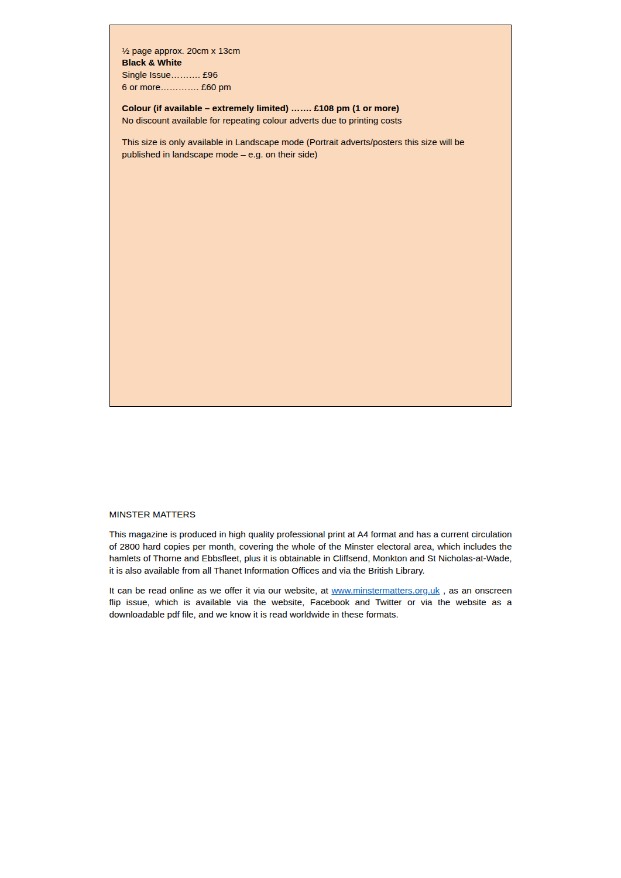½ page approx. 20cm x 13cm
Black & White
Single Issue………. £96
6 or more…………. £60 pm
Colour (if available – extremely limited) ……. £108 pm (1 or more)
No discount available for repeating colour adverts due to printing costs
This size is only available in Landscape mode (Portrait adverts/posters this size will be published in landscape mode – e.g. on their side)
MINSTER MATTERS
This magazine is produced in high quality professional print at A4 format and has a current circulation of 2800 hard copies per month, covering the whole of the Minster electoral area, which includes the hamlets of Thorne and Ebbsfleet, plus it is obtainable in Cliffsend, Monkton and St Nicholas-at-Wade, it is also available from all Thanet Information Offices and via the British Library.
It can be read online as we offer it via our website, at www.minstermatters.org.uk , as an onscreen flip issue, which is available via the website, Facebook and Twitter or via the website as a downloadable pdf file, and we know it is read worldwide in these formats.